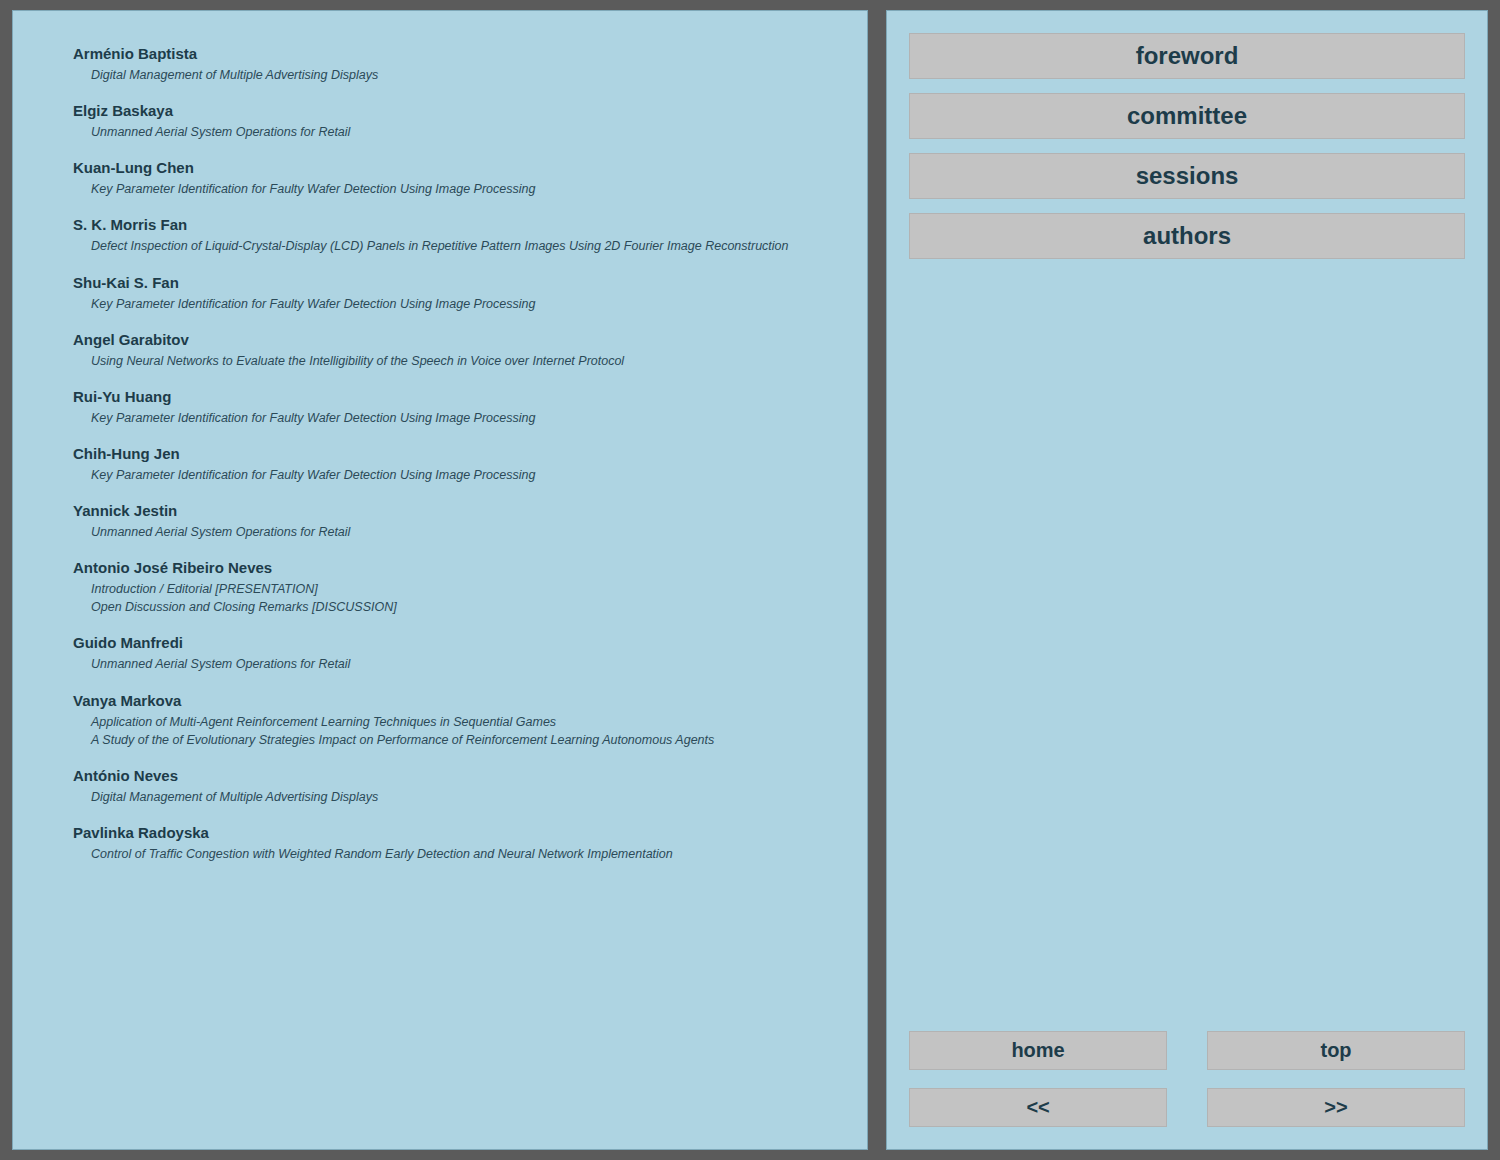Arménio Baptista
Digital Management of Multiple Advertising Displays
Elgiz Baskaya
Unmanned Aerial System Operations for Retail
Kuan-Lung Chen
Key Parameter Identification for Faulty Wafer Detection Using Image Processing
S. K. Morris Fan
Defect Inspection of Liquid-Crystal-Display (LCD) Panels in Repetitive Pattern Images Using 2D Fourier Image Reconstruction
Shu-Kai S. Fan
Key Parameter Identification for Faulty Wafer Detection Using Image Processing
Angel Garabitov
Using Neural Networks to Evaluate the Intelligibility of the Speech in Voice over Internet Protocol
Rui-Yu Huang
Key Parameter Identification for Faulty Wafer Detection Using Image Processing
Chih-Hung Jen
Key Parameter Identification for Faulty Wafer Detection Using Image Processing
Yannick Jestin
Unmanned Aerial System Operations for Retail
Antonio José Ribeiro Neves
Introduction / Editorial [PRESENTATION]
Open Discussion and Closing Remarks [DISCUSSION]
Guido Manfredi
Unmanned Aerial System Operations for Retail
Vanya Markova
Application of Multi-Agent Reinforcement Learning Techniques in Sequential Games
A Study of the of Evolutionary Strategies Impact on Performance of Reinforcement Learning Autonomous Agents
António Neves
Digital Management of Multiple Advertising Displays
Pavlinka Radoyska
Control of Traffic Congestion with Weighted Random Early Detection and Neural Network Implementation
foreword committee sessions authors
home top << >>